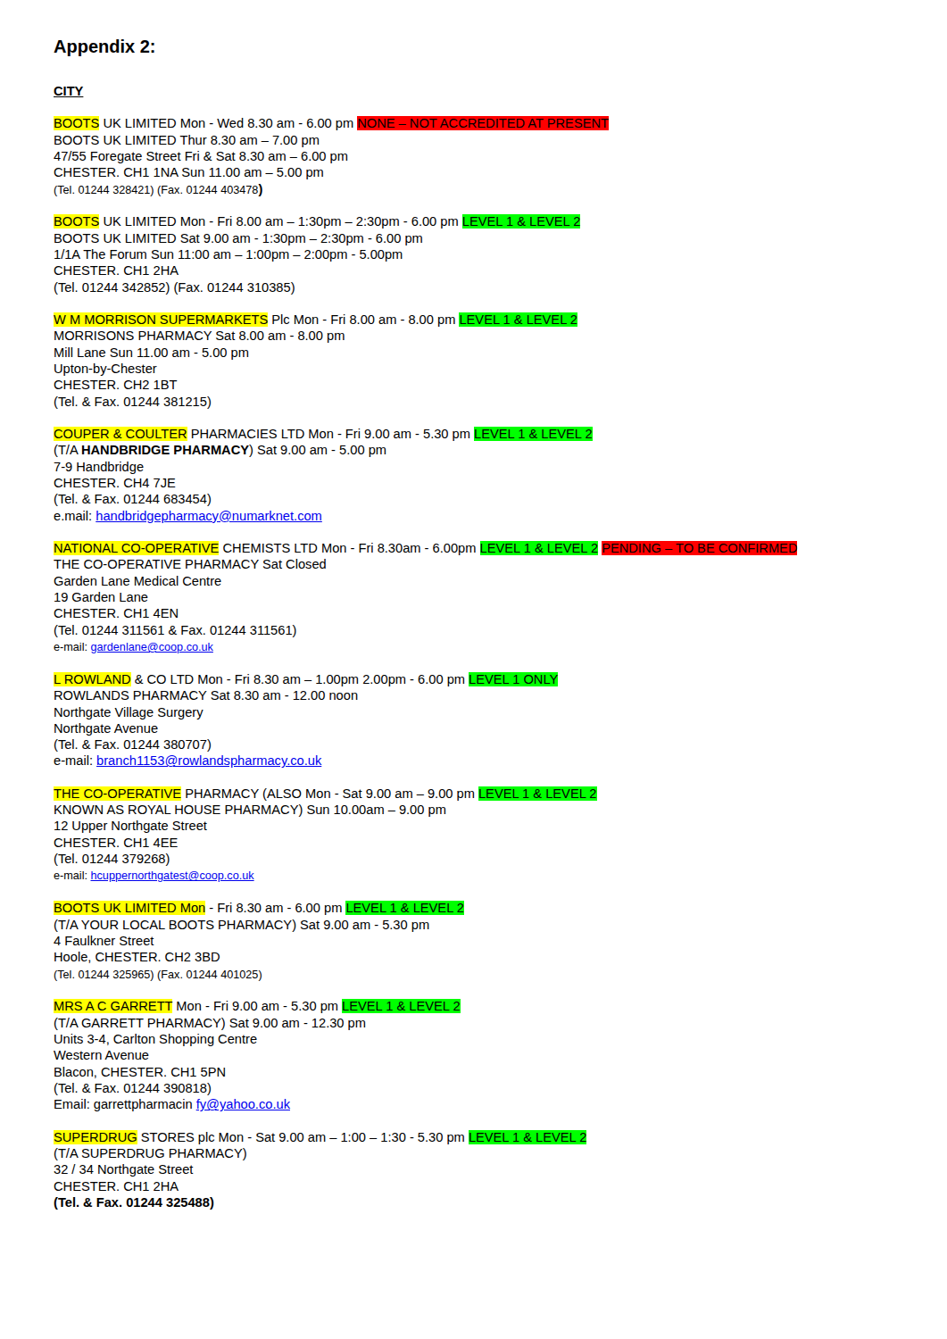Appendix 2:
CITY
BOOTS UK LIMITED Mon - Wed 8.30 am - 6.00 pm NONE – NOT ACCREDITED AT PRESENT
BOOTS UK LIMITED Thur 8.30 am – 7.00 pm
47/55 Foregate Street Fri & Sat 8.30 am – 6.00 pm
CHESTER. CH1 1NA Sun 11.00 am – 5.00 pm
(Tel. 01244 328421) (Fax. 01244 403478)
BOOTS UK LIMITED Mon - Fri 8.00 am – 1:30pm – 2:30pm - 6.00 pm LEVEL 1 & LEVEL 2
BOOTS UK LIMITED Sat 9.00 am - 1:30pm – 2:30pm - 6.00 pm
1/1A The Forum Sun 11:00 am – 1:00pm – 2:00pm - 5.00pm
CHESTER. CH1 2HA
(Tel. 01244 342852) (Fax. 01244 310385)
W M MORRISON SUPERMARKETS Plc Mon - Fri 8.00 am - 8.00 pm LEVEL 1 & LEVEL 2
MORRISONS PHARMACY Sat 8.00 am - 8.00 pm
Mill Lane Sun 11.00 am - 5.00 pm
Upton-by-Chester
CHESTER. CH2 1BT
(Tel. & Fax. 01244 381215)
COUPER & COULTER PHARMACIES LTD Mon - Fri 9.00 am - 5.30 pm LEVEL 1 & LEVEL 2
(T/A HANDBRIDGE PHARMACY) Sat 9.00 am - 5.00 pm
7-9 Handbridge
CHESTER. CH4 7JE
(Tel. & Fax. 01244 683454)
e.mail: handbridgepharmacy@numarknet.com
NATIONAL CO-OPERATIVE CHEMISTS LTD Mon - Fri 8.30am - 6.00pm LEVEL 1 & LEVEL 2 PENDING – TO BE CONFIRMED
THE CO-OPERATIVE PHARMACY Sat Closed
Garden Lane Medical Centre
19 Garden Lane
CHESTER. CH1 4EN
(Tel. 01244 311561 & Fax. 01244 311561)
e-mail: gardenlane@coop.co.uk
L ROWLAND & CO LTD Mon - Fri 8.30 am – 1.00pm 2.00pm - 6.00 pm LEVEL 1 ONLY
ROWLANDS PHARMACY Sat 8.30 am - 12.00 noon
Northgate Village Surgery
Northgate Avenue
(Tel. & Fax. 01244 380707)
e-mail: branch1153@rowlandspharmacy.co.uk
THE CO-OPERATIVE PHARMACY (ALSO Mon - Sat 9.00 am – 9.00 pm LEVEL 1 & LEVEL 2
KNOWN AS ROYAL HOUSE PHARMACY) Sun 10.00am – 9.00 pm
12 Upper Northgate Street
CHESTER. CH1 4EE
(Tel. 01244 379268)
e-mail: hcuppernorthgatest@coop.co.uk
BOOTS UK LIMITED Mon - Fri 8.30 am - 6.00 pm LEVEL 1 & LEVEL 2
(T/A YOUR LOCAL BOOTS PHARMACY) Sat 9.00 am - 5.30 pm
4 Faulkner Street
Hoole, CHESTER. CH2 3BD
(Tel. 01244 325965) (Fax. 01244 401025)
MRS A C GARRETT Mon - Fri 9.00 am - 5.30 pm LEVEL 1 & LEVEL 2
(T/A GARRETT PHARMACY) Sat 9.00 am - 12.30 pm
Units 3-4, Carlton Shopping Centre
Western Avenue
Blacon, CHESTER. CH1 5PN
(Tel. & Fax. 01244 390818)
Email: garrettpharmacin fy@yahoo.co.uk
SUPERDRUG STORES plc Mon - Sat 9.00 am – 1:00 – 1:30 - 5.30 pm LEVEL 1 & LEVEL 2
(T/A SUPERDRUG PHARMACY)
32 / 34 Northgate Street
CHESTER. CH1 2HA
(Tel. & Fax. 01244 325488)